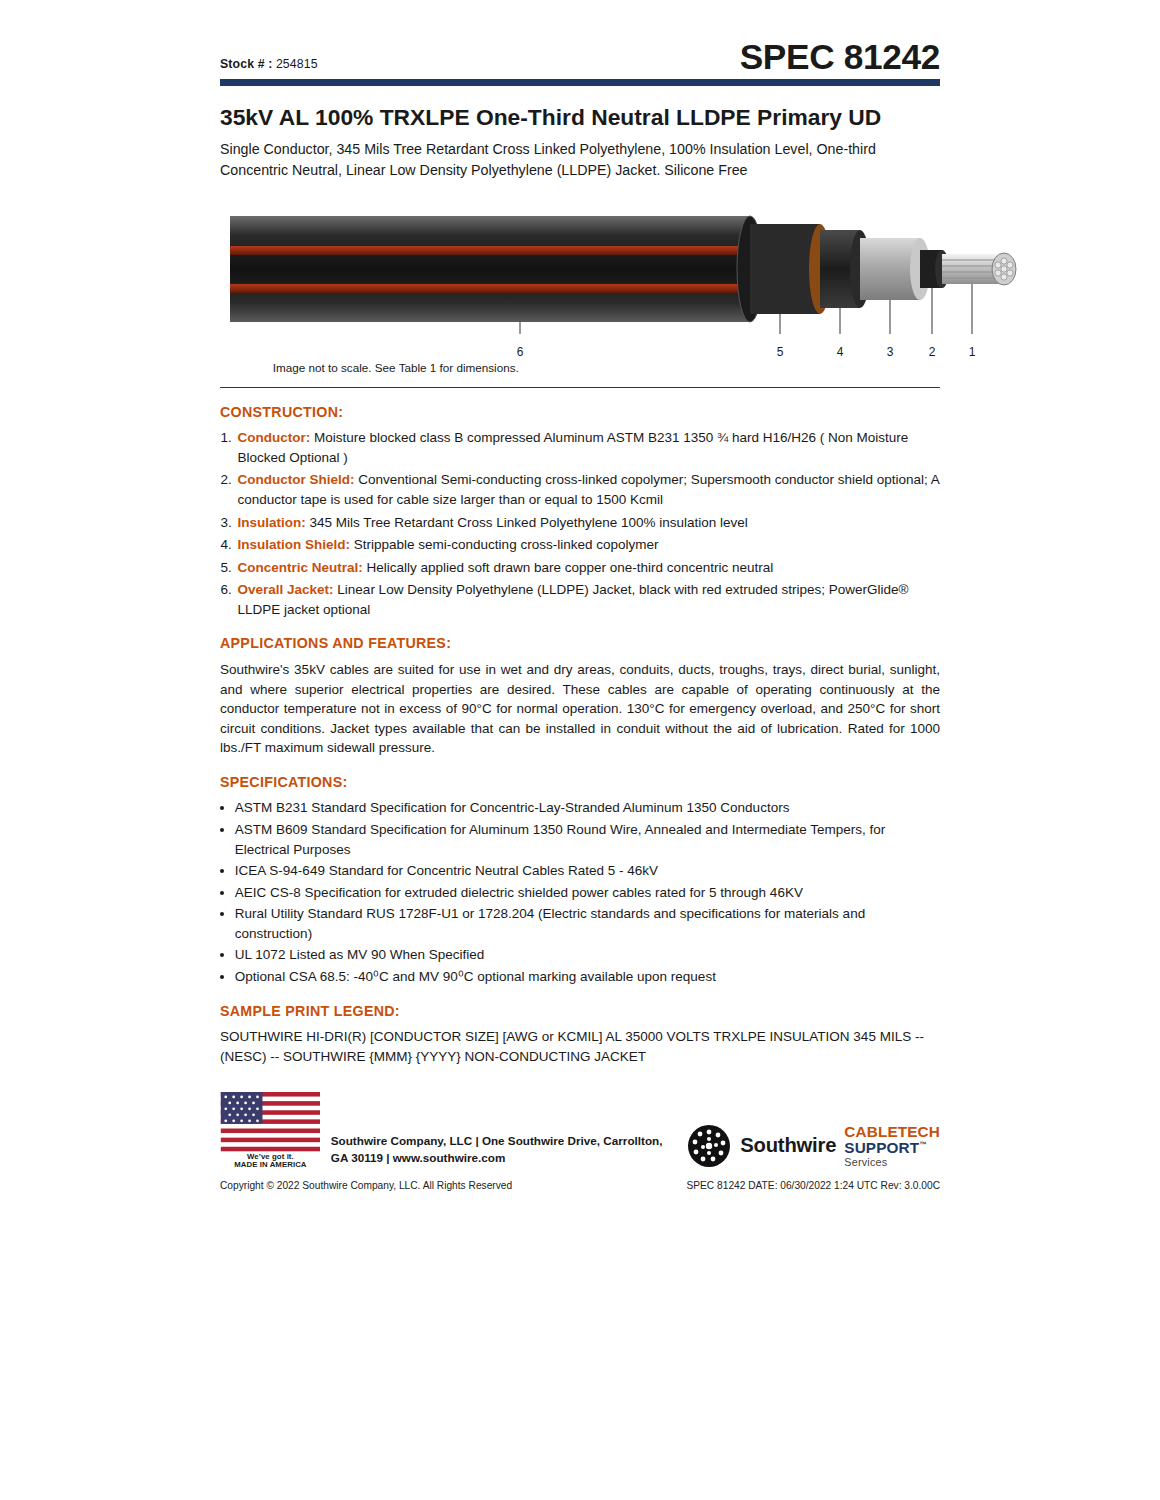Stock # : 254815
SPEC 81242
35kV AL 100% TRXLPE One-Third Neutral LLDPE Primary UD
Single Conductor, 345 Mils Tree Retardant Cross Linked Polyethylene, 100% Insulation Level, One-third Concentric Neutral, Linear Low Density Polyethylene (LLDPE) Jacket. Silicone Free
6 5 4 3 2 1
Image not to scale. See Table 1 for dimensions.
Construction:
Conductor: Moisture blocked class B compressed Aluminum ASTM B231 1350 ¾ hard H16/H26 ( Non Moisture Blocked Optional )
Conductor Shield: Conventional Semi-conducting cross-linked copolymer; Supersmooth conductor shield optional; A conductor tape is used for cable size larger than or equal to 1500 Kcmil
Insulation: 345 Mils Tree Retardant Cross Linked Polyethylene 100% insulation level
Insulation Shield: Strippable semi-conducting cross-linked copolymer
Concentric Neutral: Helically applied soft drawn bare copper one-third concentric neutral
Overall Jacket: Linear Low Density Polyethylene (LLDPE) Jacket, black with red extruded stripes; PowerGlide® LLDPE jacket optional
Applications and Features:
Southwire's 35kV cables are suited for use in wet and dry areas, conduits, ducts, troughs, trays, direct burial, sunlight, and where superior electrical properties are desired. These cables are capable of operating continuously at the conductor temperature not in excess of 90°C for normal operation. 130°C for emergency overload, and 250°C for short circuit conditions. Jacket types available that can be installed in conduit without the aid of lubrication. Rated for 1000 lbs./FT maximum sidewall pressure.
Specifications:
ASTM B231 Standard Specification for Concentric-Lay-Stranded Aluminum 1350 Conductors
ASTM B609 Standard Specification for Aluminum 1350 Round Wire, Annealed and Intermediate Tempers, for Electrical Purposes
ICEA S-94-649 Standard for Concentric Neutral Cables Rated 5 - 46kV
AEIC CS-8 Specification for extruded dielectric shielded power cables rated for 5 through 46KV
Rural Utility Standard RUS 1728F-U1 or 1728.204 (Electric standards and specifications for materials and construction)
UL 1072 Listed as MV 90 When Specified
Optional CSA 68.5: -40⁰C and MV 90⁰C optional marking available upon request
Sample Print Legend:
SOUTHWIRE HI-DRI(R) [CONDUCTOR SIZE] [AWG or KCMIL] AL 35000 VOLTS TRXLPE INSULATION 345 MILS -- (NESC) -- SOUTHWIRE {MMM} {YYYY} NON-CONDUCTING JACKET
We’ve got it.
MADE IN AMERICA
Southwire Company, LLC | One Southwire Drive, Carrollton, GA 30119 | www.southwire.com
Southwire
CABLETECH
SUPPORT™
Services
Copyright © 2022 Southwire Company, LLC. All Rights Reserved
SPEC 81242 DATE: 06/30/2022 1:24 UTC Rev: 3.0.00C